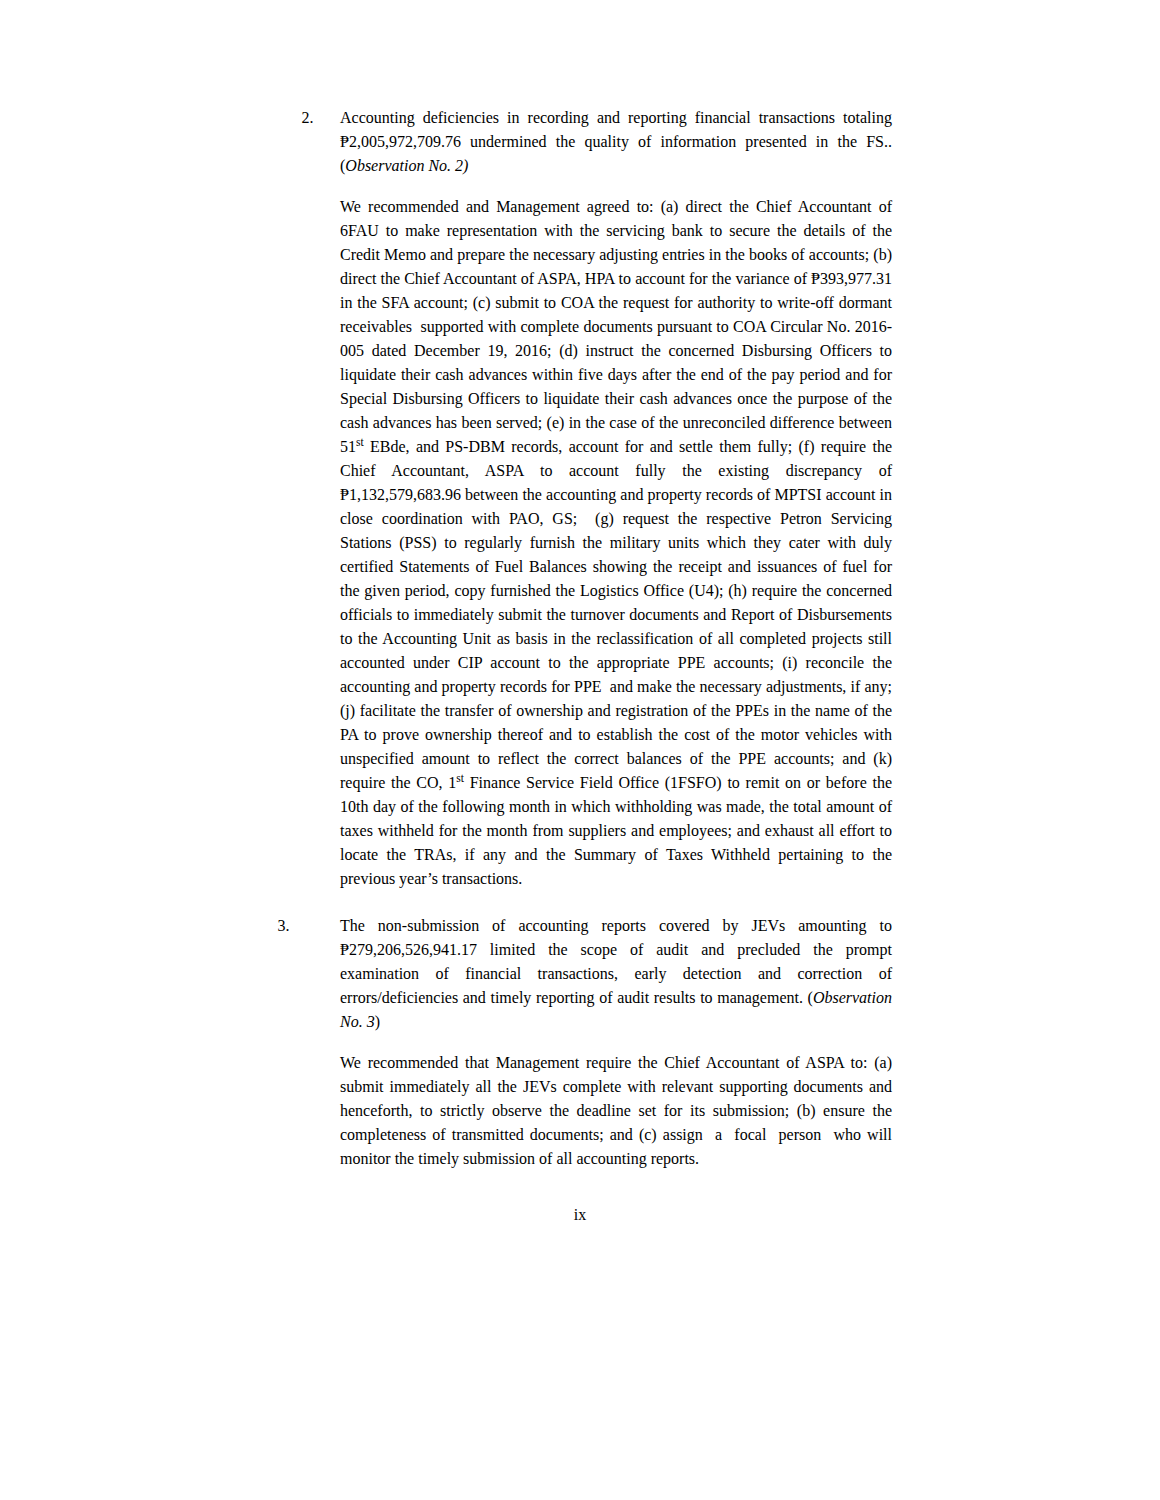2.
Accounting deficiencies in recording and reporting financial transactions totaling ₱2,005,972,709.76 undermined the quality of information presented in the FS.. (Observation No. 2)
We recommended and Management agreed to: (a) direct the Chief Accountant of 6FAU to make representation with the servicing bank to secure the details of the Credit Memo and prepare the necessary adjusting entries in the books of accounts; (b) direct the Chief Accountant of ASPA, HPA to account for the variance of ₱393,977.31 in the SFA account; (c) submit to COA the request for authority to write-off dormant receivables supported with complete documents pursuant to COA Circular No. 2016-005 dated December 19, 2016; (d) instruct the concerned Disbursing Officers to liquidate their cash advances within five days after the end of the pay period and for Special Disbursing Officers to liquidate their cash advances once the purpose of the cash advances has been served; (e) in the case of the unreconciled difference between 51st EBde, and PS-DBM records, account for and settle them fully; (f) require the Chief Accountant, ASPA to account fully the existing discrepancy of ₱1,132,579,683.96 between the accounting and property records of MPTSI account in close coordination with PAO, GS; (g) request the respective Petron Servicing Stations (PSS) to regularly furnish the military units which they cater with duly certified Statements of Fuel Balances showing the receipt and issuances of fuel for the given period, copy furnished the Logistics Office (U4); (h) require the concerned officials to immediately submit the turnover documents and Report of Disbursements to the Accounting Unit as basis in the reclassification of all completed projects still accounted under CIP account to the appropriate PPE accounts; (i) reconcile the accounting and property records for PPE and make the necessary adjustments, if any; (j) facilitate the transfer of ownership and registration of the PPEs in the name of the PA to prove ownership thereof and to establish the cost of the motor vehicles with unspecified amount to reflect the correct balances of the PPE accounts; and (k) require the CO, 1st Finance Service Field Office (1FSFO) to remit on or before the 10th day of the following month in which withholding was made, the total amount of taxes withheld for the month from suppliers and employees; and exhaust all effort to locate the TRAs, if any and the Summary of Taxes Withheld pertaining to the previous year’s transactions.
3.
The non-submission of accounting reports covered by JEVs amounting to ₱279,206,526,941.17 limited the scope of audit and precluded the prompt examination of financial transactions, early detection and correction of errors/deficiencies and timely reporting of audit results to management. (Observation No. 3)
We recommended that Management require the Chief Accountant of ASPA to: (a) submit immediately all the JEVs complete with relevant supporting documents and henceforth, to strictly observe the deadline set for its submission; (b) ensure the completeness of transmitted documents; and (c) assign a focal person who will monitor the timely submission of all accounting reports.
ix